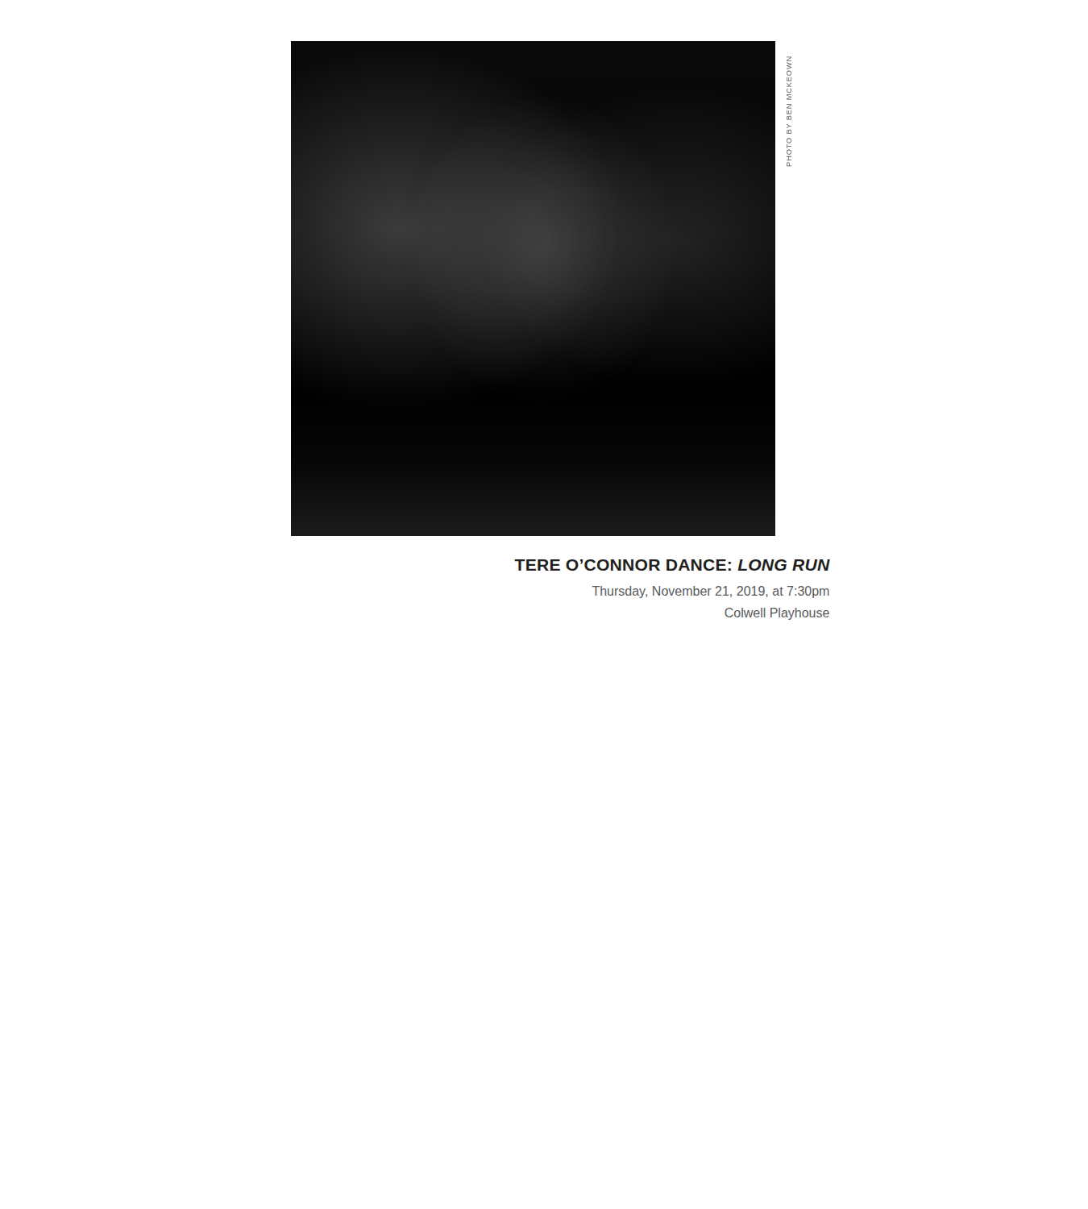Photo by Ben McKeown
Tere O’Connor Dance: Long Run
Thursday, November 21, 2019, at 7:30pm
Colwell Playhouse